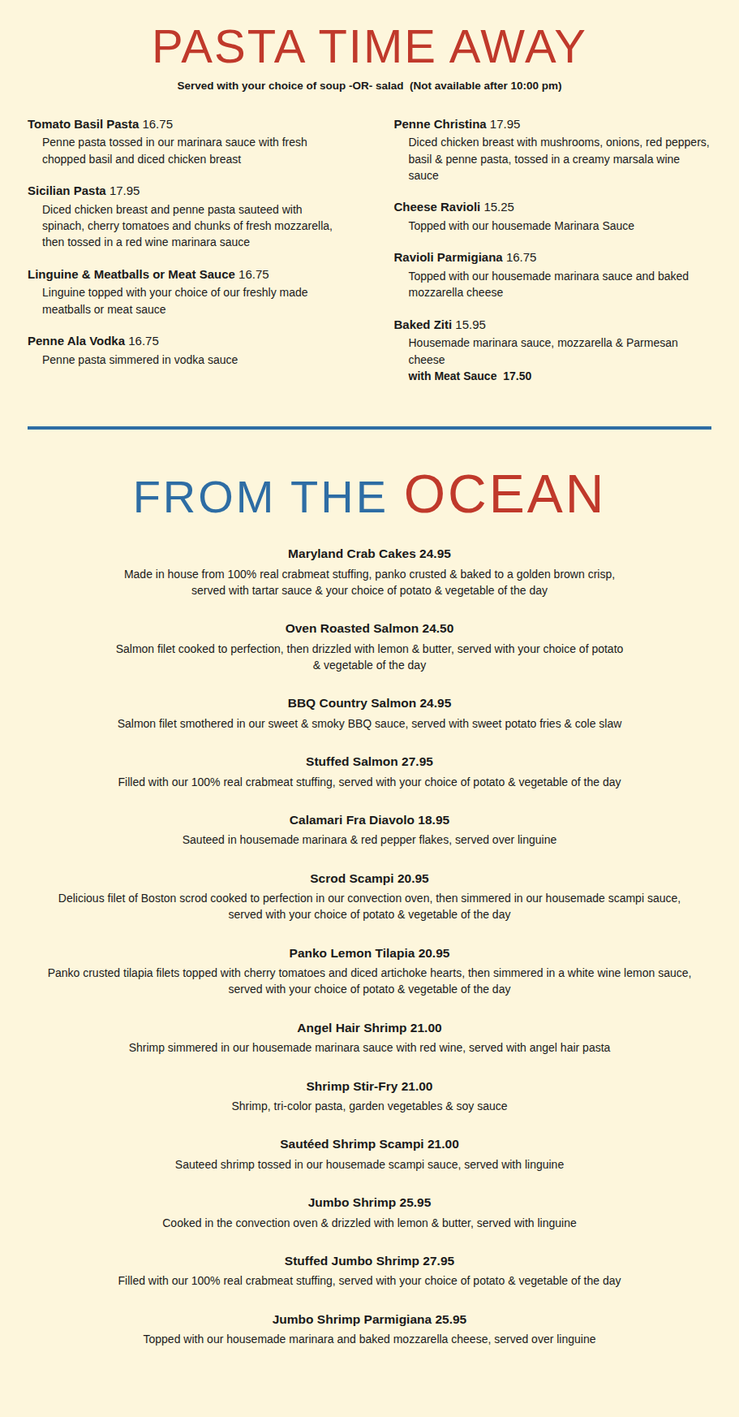Pasta Time Away
Served with your choice of soup -OR- salad (Not available after 10:00 pm)
Tomato Basil Pasta 16.75
Penne pasta tossed in our marinara sauce with fresh chopped basil and diced chicken breast
Sicilian Pasta 17.95
Diced chicken breast and penne pasta sauteed with spinach, cherry tomatoes and chunks of fresh mozzarella, then tossed in a red wine marinara sauce
Linguine & Meatballs or Meat Sauce 16.75
Linguine topped with your choice of our freshly made meatballs or meat sauce
Penne Ala Vodka 16.75
Penne pasta simmered in vodka sauce
Penne Christina 17.95
Diced chicken breast with mushrooms, onions, red peppers, basil & penne pasta, tossed in a creamy marsala wine sauce
Cheese Ravioli 15.25
Topped with our housemade Marinara Sauce
Ravioli Parmigiana 16.75
Topped with our housemade marinara sauce and baked mozzarella cheese
Baked Ziti 15.95
Housemade marinara sauce, mozzarella & Parmesan cheese
with Meat Sauce 17.50
From the Ocean
Maryland Crab Cakes 24.95
Made in house from 100% real crabmeat stuffing, panko crusted & baked to a golden brown crisp,
served with tartar sauce & your choice of potato & vegetable of the day
Oven Roasted Salmon 24.50
Salmon filet cooked to perfection, then drizzled with lemon & butter, served with your choice of potato
& vegetable of the day
BBQ Country Salmon 24.95
Salmon filet smothered in our sweet & smoky BBQ sauce, served with sweet potato fries & cole slaw
Stuffed Salmon 27.95
Filled with our 100% real crabmeat stuffing, served with your choice of potato & vegetable of the day
Calamari Fra Diavolo 18.95
Sauteed in housemade marinara & red pepper flakes, served over linguine
Scrod Scampi 20.95
Delicious filet of Boston scrod cooked to perfection in our convection oven, then simmered in our housemade scampi sauce,
served with your choice of potato & vegetable of the day
Panko Lemon Tilapia 20.95
Panko crusted tilapia filets topped with cherry tomatoes and diced artichoke hearts, then simmered in a white wine lemon sauce,
served with your choice of potato & vegetable of the day
Angel Hair Shrimp 21.00
Shrimp simmered in our housemade marinara sauce with red wine, served with angel hair pasta
Shrimp Stir-Fry 21.00
Shrimp, tri-color pasta, garden vegetables & soy sauce
Sautéed Shrimp Scampi 21.00
Sauteed shrimp tossed in our housemade scampi sauce, served with linguine
Jumbo Shrimp 25.95
Cooked in the convection oven & drizzled with lemon & butter, served with linguine
Stuffed Jumbo Shrimp 27.95
Filled with our 100% real crabmeat stuffing, served with your choice of potato & vegetable of the day
Jumbo Shrimp Parmigiana 25.95
Topped with our housemade marinara and baked mozzarella cheese, served over linguine